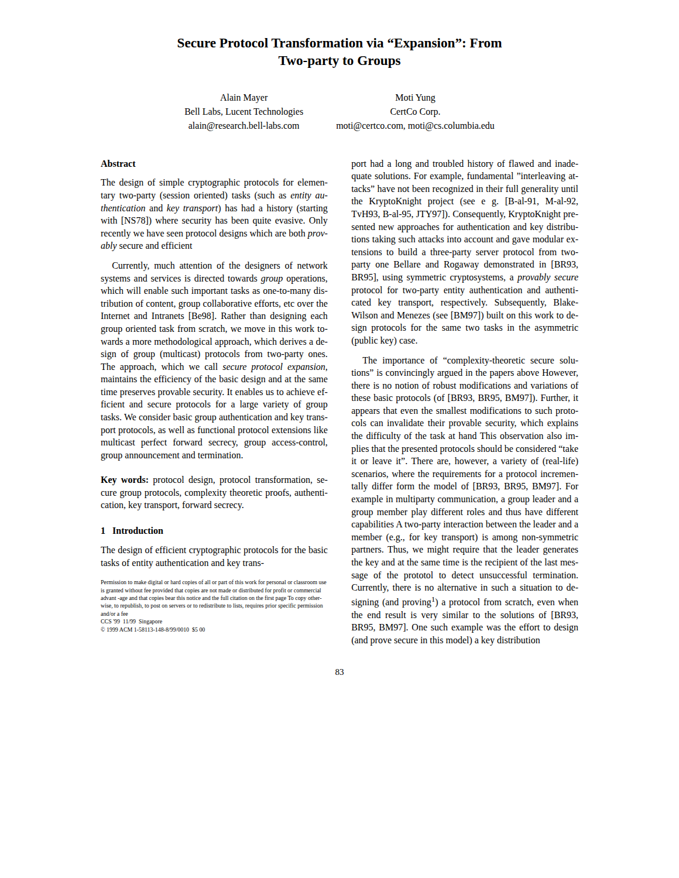Secure Protocol Transformation via “Expansion”: From
Two-party to Groups
Alain Mayer Bell Labs, Lucent Technologies
alain@research.bell-labs.com
Moti Yung CertCo Corp.
moti@certco.com, moti@cs.columbia.edu
Abstract
The design of simple cryptographic protocols for elementary two-party (session oriented) tasks (such as entity authentication and key transport) has had a history (starting with [NS78]) where security has been quite evasive. Only recently we have seen protocol designs which are both provably secure and efficient
Currently, much attention of the designers of network systems and services is directed towards group operations, which will enable such important tasks as one-to-many distribution of content, group collaborative efforts, etc over the Internet and Intranets [Be98]. Rather than designing each group oriented task from scratch, we move in this work towards a more methodological approach, which derives a design of group (multicast) protocols from two-party ones. The approach, which we call secure protocol expansion, maintains the efficiency of the basic design and at the same time preserves provable security. It enables us to achieve efficient and secure protocols for a large variety of group tasks. We consider basic group authentication and key transport protocols, as well as functional protocol extensions like multicast perfect forward secrecy, group access-control, group announcement and termination.
Key words: protocol design, protocol transformation, secure group protocols, complexity theoretic proofs, authentication, key transport, forward secrecy.
1 Introduction
The design of efficient cryptographic protocols for the basic tasks of entity authentication and key trans-
Permission to make digital or hard copies of all or part of this work for personal or classroom use is granted without fee provided that copies are not made or distributed for profit or commercial advant -age and that copies bear this notice and the full citation on the first page To copy otherwise, to republish, to post on servers or to redistribute to lists, requires prior specific permission and/or a fee
CCS '99 11/99 Singapore
© 1999 ACM 1-58113-148-8/99/0010 $5 00
port had a long and troubled history of flawed and inadequate solutions. For example, fundamental ”interleaving attacks” have not been recognized in their full generality until the KryptoKnight project (see e g. [B-al-91, M-al-92, TvH93, B-al-95, JTY97]). Consequently, KryptoKnight presented new approaches for authentication and key distributions taking such attacks into account and gave modular extensions to build a three-party server protocol from two-party one Bellare and Rogaway demonstrated in [BR93, BR95], using symmetric cryptosystems, a provably secure protocol for two-party entity authentication and authenticated key transport, respectively. Subsequently, Blake-Wilson and Menezes (see [BM97]) built on this work to design protocols for the same two tasks in the asymmetric (public key) case.
The importance of “complexity-theoretic secure solutions” is convincingly argued in the papers above However, there is no notion of robust modifications and variations of these basic protocols (of [BR93, BR95, BM97]). Further, it appears that even the smallest modifications to such protocols can invalidate their provable security, which explains the difficulty of the task at hand This observation also implies that the presented protocols should be considered “take it or leave it”. There are, however, a variety of (real-life) scenarios, where the requirements for a protocol incrementally differ form the model of [BR93, BR95, BM97]. For example in multiparty communication, a group leader and a group member play different roles and thus have different capabilities A two-party interaction between the leader and a member (e.g., for key transport) is among non-symmetric partners. Thus, we might require that the leader generates the key and at the same time is the recipient of the last message of the prototol to detect unsuccessful termination. Currently, there is no alternative in such a situation to designing (and proving1) a protocol from scratch, even when the end result is very similar to the solutions of [BR93, BR95, BM97]. One such example was the effort to design (and prove secure in this model) a key distribution
83